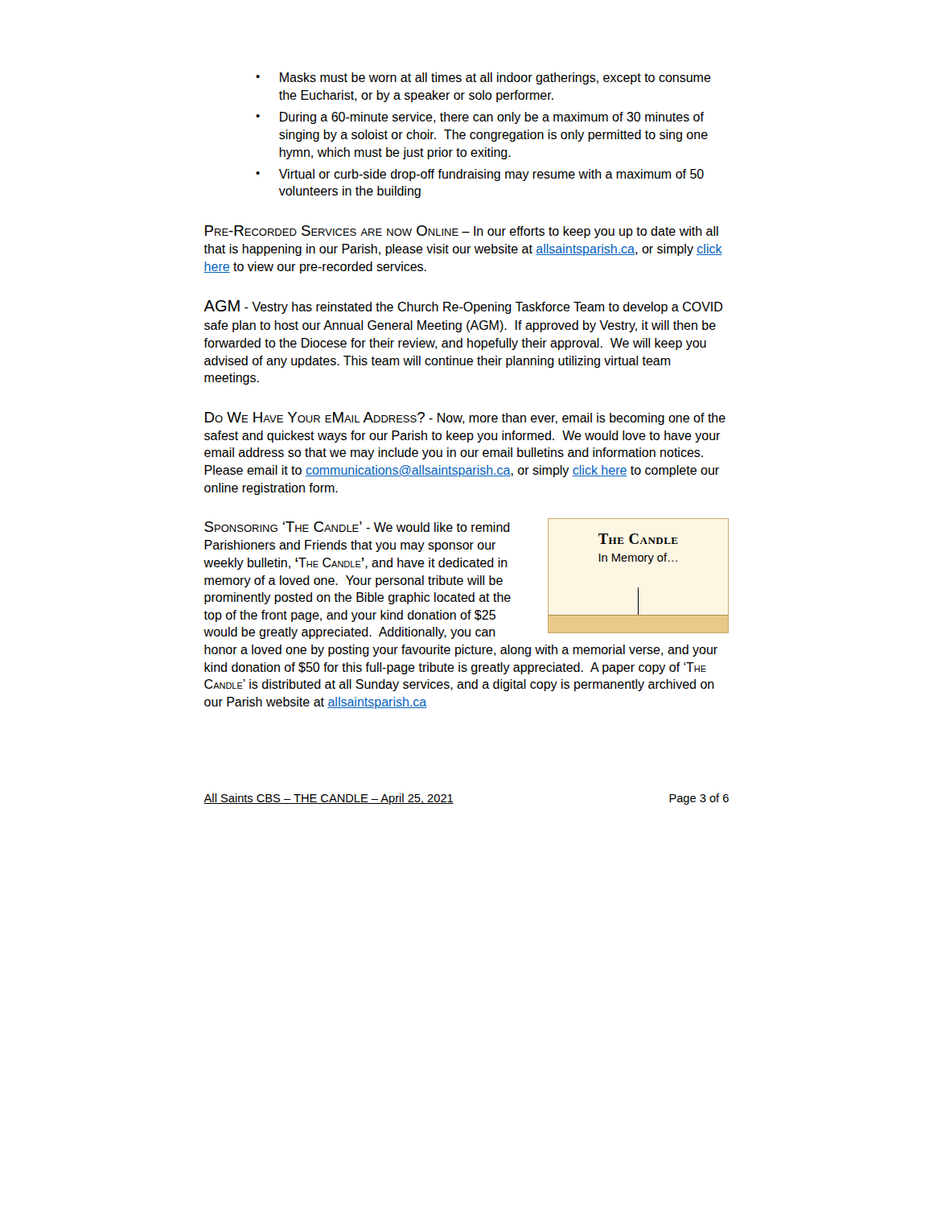Masks must be worn at all times at all indoor gatherings, except to consume the Eucharist, or by a speaker or solo performer.
During a 60-minute service, there can only be a maximum of 30 minutes of singing by a soloist or choir. The congregation is only permitted to sing one hymn, which must be just prior to exiting.
Virtual or curb-side drop-off fundraising may resume with a maximum of 50 volunteers in the building
Pre-Recorded Services are now Online – In our efforts to keep you up to date with all that is happening in our Parish, please visit our website at allsaintsparish.ca, or simply click here to view our pre-recorded services.
AGM - Vestry has reinstated the Church Re-Opening Taskforce Team to develop a COVID safe plan to host our Annual General Meeting (AGM). If approved by Vestry, it will then be forwarded to the Diocese for their review, and hopefully their approval. We will keep you advised of any updates. This team will continue their planning utilizing virtual team meetings.
Do We Have Your eMail Address? - Now, more than ever, email is becoming one of the safest and quickest ways for our Parish to keep you informed. We would love to have your email address so that we may include you in our email bulletins and information notices. Please email it to communications@allsaintsparish.ca, or simply click here to complete our online registration form.
The Candle
In Memory of…
Sponsoring ‘The Candle’ - We would like to remind Parishioners and Friends that you may sponsor our weekly bulletin, ‘The Candle’, and have it dedicated in memory of a loved one. Your personal tribute will be prominently posted on the Bible graphic located at the top of the front page, and your kind donation of $25 would be greatly appreciated. Additionally, you can honor a loved one by posting your favourite picture, along with a memorial verse, and your kind donation of $50 for this full-page tribute is greatly appreciated. A paper copy of ‘The Candle’ is distributed at all Sunday services, and a digital copy is permanently archived on our Parish website at allsaintsparish.ca
All Saints CBS – THE CANDLE – April 25, 2021
Page 3 of 6